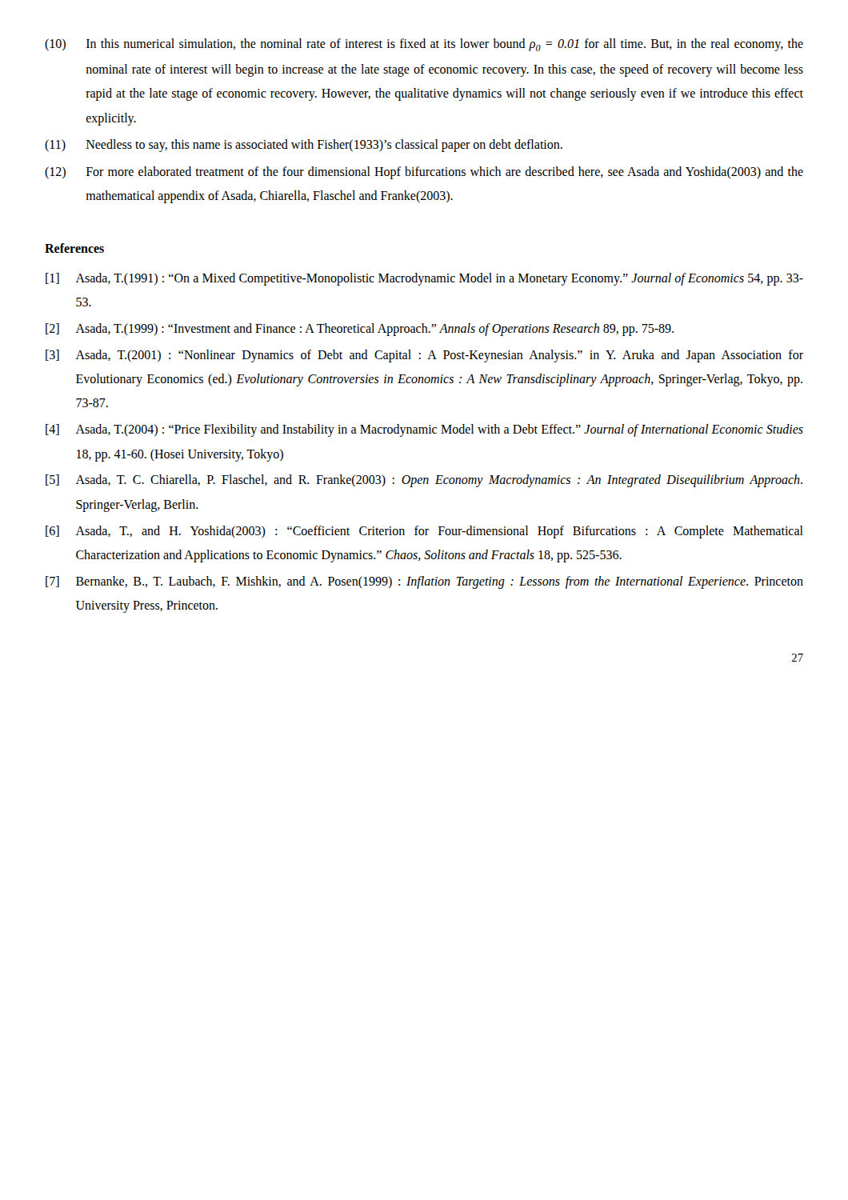(10) In this numerical simulation, the nominal rate of interest is fixed at its lower bound ρ0 = 0.01 for all time. But, in the real economy, the nominal rate of interest will begin to increase at the late stage of economic recovery. In this case, the speed of recovery will become less rapid at the late stage of economic recovery. However, the qualitative dynamics will not change seriously even if we introduce this effect explicitly.
(11) Needless to say, this name is associated with Fisher(1933)’s classical paper on debt deflation.
(12) For more elaborated treatment of the four dimensional Hopf bifurcations which are described here, see Asada and Yoshida(2003) and the mathematical appendix of Asada, Chiarella, Flaschel and Franke(2003).
References
[1] Asada, T.(1991) : “On a Mixed Competitive-Monopolistic Macrodynamic Model in a Monetary Economy.” Journal of Economics 54, pp. 33-53.
[2] Asada, T.(1999) : “Investment and Finance : A Theoretical Approach.” Annals of Operations Research 89, pp. 75-89.
[3] Asada, T.(2001) : “Nonlinear Dynamics of Debt and Capital : A Post-Keynesian Analysis.” in Y. Aruka and Japan Association for Evolutionary Economics (ed.) Evolutionary Controversies in Economics : A New Transdisciplinary Approach, Springer-Verlag, Tokyo, pp. 73-87.
[4] Asada, T.(2004) : “Price Flexibility and Instability in a Macrodynamic Model with a Debt Effect.” Journal of International Economic Studies 18, pp. 41-60. (Hosei University, Tokyo)
[5] Asada, T. C. Chiarella, P. Flaschel, and R. Franke(2003) : Open Economy Macrodynamics : An Integrated Disequilibrium Approach. Springer-Verlag, Berlin.
[6] Asada, T., and H. Yoshida(2003) : “Coefficient Criterion for Four-dimensional Hopf Bifurcations : A Complete Mathematical Characterization and Applications to Economic Dynamics.” Chaos, Solitons and Fractals 18, pp. 525-536.
[7] Bernanke, B., T. Laubach, F. Mishkin, and A. Posen(1999) : Inflation Targeting : Lessons from the International Experience. Princeton University Press, Princeton.
27